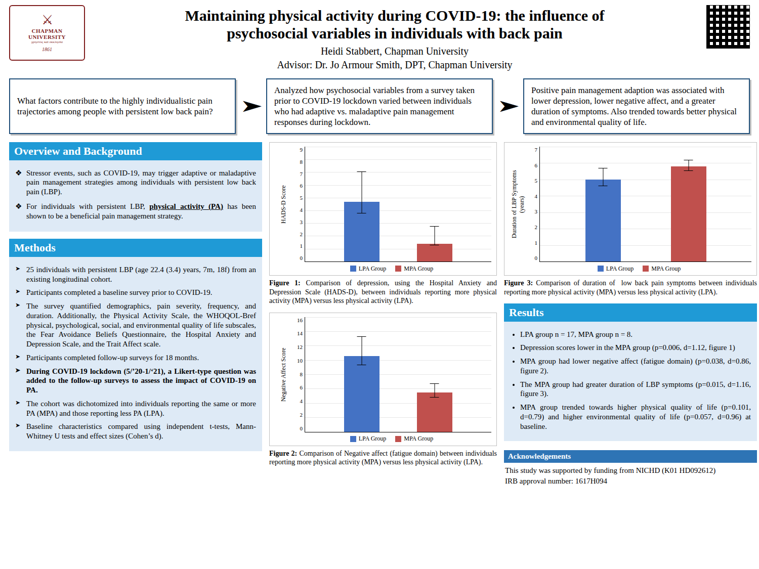⚔
CHAPMAN UNIVERSITY
χρηστός καί εκκλησία
1861
Maintaining physical activity during COVID-19: the influence of
psychosocial variables in individuals with back pain
Heidi Stabbert, Chapman University
Advisor: Dr. Jo Armour Smith, DPT, Chapman University
What factors contribute to the highly individualistic pain trajectories among people with persistent low back pain?
➤
Analyzed how psychosocial variables from a survey taken prior to COVID-19 lockdown varied between individuals who had adaptive vs. maladaptive pain management responses during lockdown.
➤
Positive pain management adaption was associated with lower depression, lower negative affect, and a greater duration of symptoms. Also trended towards better physical and environmental quality of life.
Overview and Background
Stressor events, such as COVID-19, may trigger adaptive or maladaptive pain management strategies among individuals with persistent low back pain (LBP).
For individuals with persistent LBP, physical activity (PA) has been shown to be a beneficial pain management strategy.
Methods
25 individuals with persistent LBP (age 22.4 (3.4) years, 7m, 18f) from an existing longitudinal cohort.
Participants completed a baseline survey prior to COVID-19.
The survey quantified demographics, pain severity, frequency, and duration. Additionally, the Physical Activity Scale, the WHOQOL-Bref physical, psychological, social, and environmental quality of life subscales, the Fear Avoidance Beliefs Questionnaire, the Hospital Anxiety and Depression Scale, and the Trait Affect scale.
Participants completed follow-up surveys for 18 months.
During COVID-19 lockdown (5/’20-1/‘21), a Likert-type question was added to the follow-up surveys to assess the impact of COVID-19 on PA.
The cohort was dichotomized into individuals reporting the same or more PA (MPA) and those reporting less PA (LPA).
Baseline characteristics compared using independent t-tests, Mann-Whitney U tests and effect sizes (Cohen’s d).
HADS-D Score
9876543210
LPA Group MPA Group
Figure 1: Comparison of depression, using the Hospital Anxiety and Depression Scale (HADS-D), between individuals reporting more physical activity (MPA) versus less physical activity (LPA).
Negative Affect Score
1614121086420
LPA Group MPA Group
Figure 2: Comparison of Negative affect (fatigue domain) between individuals reporting more physical activity (MPA) versus less physical activity (LPA).
Duration of LBP Symptoms
(years)
76543210
LPA Group MPA Group
Figure 3: Comparison of duration of low back pain symptoms between individuals reporting more physical activity (MPA) versus less physical activity (LPA).
Results
LPA group n = 17, MPA group n = 8.
Depression scores lower in the MPA group (p=0.006, d=1.12, figure 1)
MPA group had lower negative affect (fatigue domain) (p=0.038, d=0.86, figure 2).
The MPA group had greater duration of LBP symptoms (p=0.015, d=1.16, figure 3).
MPA group trended towards higher physical quality of life (p=0.101, d=0.79) and higher environmental quality of life (p=0.057, d=0.96) at baseline.
Acknowledgements
This study was supported by funding from NICHD (K01 HD092612)
IRB approval number: 1617H094